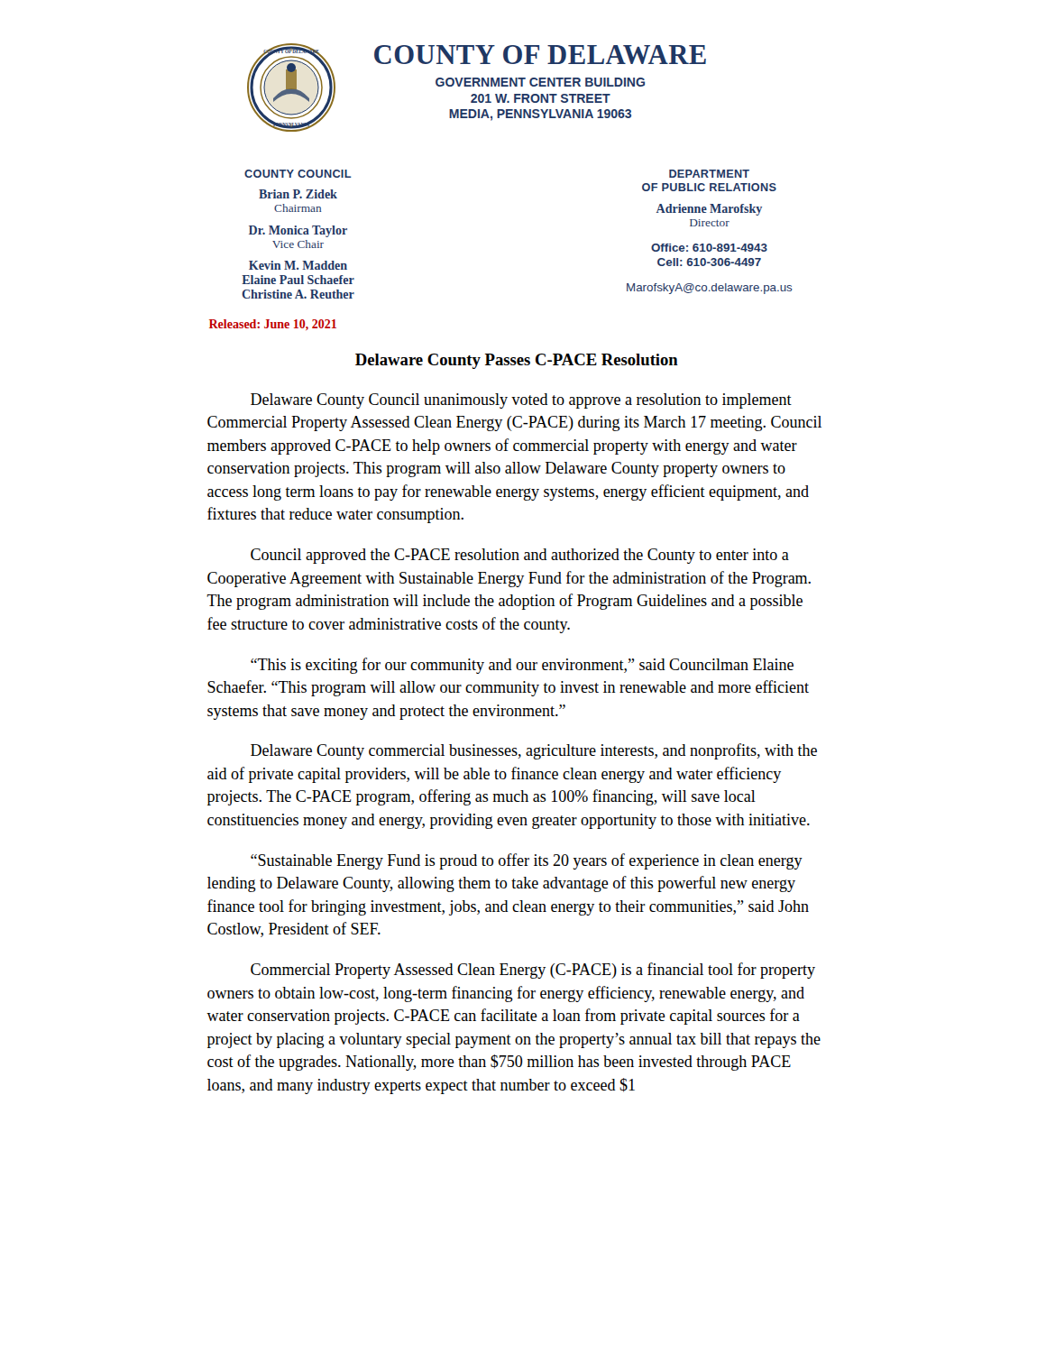COUNTY OF DELAWARE PENNSYLVANIA
COUNTY OF DELAWARE
GOVERNMENT CENTER BUILDING
201 W. FRONT STREET
MEDIA, PENNSYLVANIA 19063
COUNTY COUNCIL
Brian P. Zidek
Chairman
Dr. Monica Taylor
Vice Chair
Kevin M. Madden
Elaine Paul Schaefer
Christine A. Reuther
DEPARTMENT
OF PUBLIC RELATIONS
Adrienne Marofsky
Director
Office: 610-891-4943
Cell: 610-306-4497
MarofskyA@co.delaware.pa.us
Released: June 10, 2021
Delaware County Passes C-PACE Resolution
Delaware County Council unanimously voted to approve a resolution to implement Commercial Property Assessed Clean Energy (C-PACE) during its March 17 meeting. Council members approved C-PACE to help owners of commercial property with energy and water conservation projects. This program will also allow Delaware County property owners to access long term loans to pay for renewable energy systems, energy efficient equipment, and fixtures that reduce water consumption.
Council approved the C-PACE resolution and authorized the County to enter into a Cooperative Agreement with Sustainable Energy Fund for the administration of the Program. The program administration will include the adoption of Program Guidelines and a possible fee structure to cover administrative costs of the county.
“This is exciting for our community and our environment,” said Councilman Elaine Schaefer. “This program will allow our community to invest in renewable and more efficient systems that save money and protect the environment.”
Delaware County commercial businesses, agriculture interests, and nonprofits, with the aid of private capital providers, will be able to finance clean energy and water efficiency projects. The C-PACE program, offering as much as 100% financing, will save local constituencies money and energy, providing even greater opportunity to those with initiative.
“Sustainable Energy Fund is proud to offer its 20 years of experience in clean energy lending to Delaware County, allowing them to take advantage of this powerful new energy finance tool for bringing investment, jobs, and clean energy to their communities,” said John Costlow, President of SEF.
Commercial Property Assessed Clean Energy (C-PACE) is a financial tool for property owners to obtain low-cost, long-term financing for energy efficiency, renewable energy, and water conservation projects. C-PACE can facilitate a loan from private capital sources for a project by placing a voluntary special payment on the property’s annual tax bill that repays the cost of the upgrades. Nationally, more than $750 million has been invested through PACE loans, and many industry experts expect that number to exceed $1